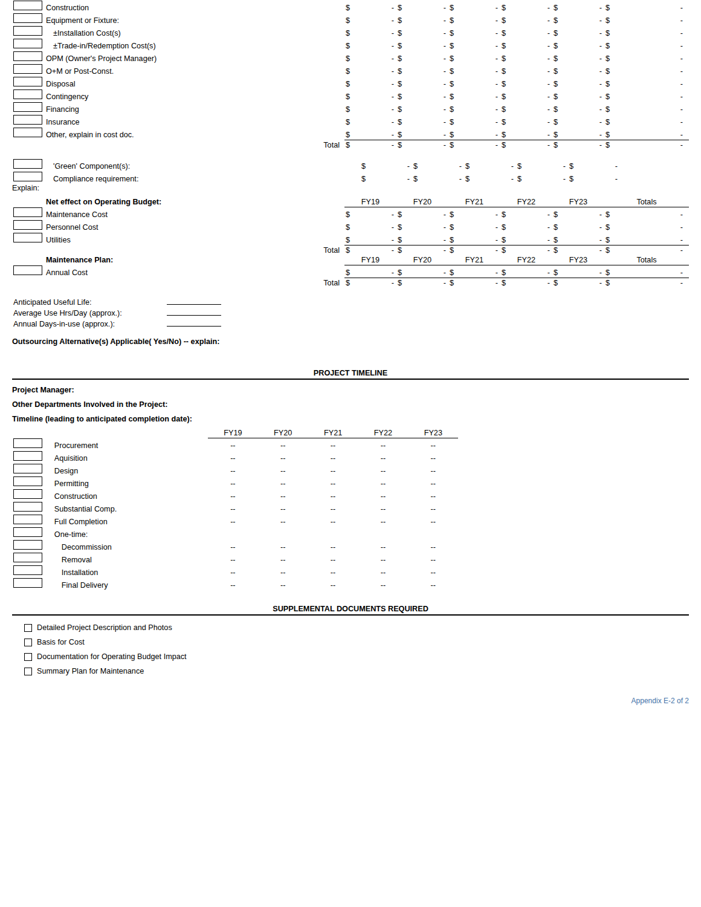| | Construction | $ | - | $ | - | $ | - | $ | - | $ | - | $ | - |
| | Equipment or Fixture: | $ | - | $ | - | $ | - | $ | - | $ | - | $ | - |
| | ±Installation Cost(s) | $ | - | $ | - | $ | - | $ | - | $ | - | $ | - |
| | ±Trade-in/Redemption Cost(s) | $ | - | $ | - | $ | - | $ | - | $ | - | $ | - |
| | OPM (Owner's Project Manager) | $ | - | $ | - | $ | - | $ | - | $ | - | $ | - |
| | O+M or Post-Const. | $ | - | $ | - | $ | - | $ | - | $ | - | $ | - |
| | Disposal | $ | - | $ | - | $ | - | $ | - | $ | - | $ | - |
| | Contingency | $ | - | $ | - | $ | - | $ | - | $ | - | $ | - |
| | Financing | $ | - | $ | - | $ | - | $ | - | $ | - | $ | - |
| | Insurance | $ | - | $ | - | $ | - | $ | - | $ | - | $ | - |
| | Other, explain in cost doc. | $ | - | $ | - | $ | - | $ | - | $ | - | $ | - |
| | Total | $ | - | $ | - | $ | - | $ | - | $ | - | $ | - |
| | 'Green' Component(s): | $ | - | $ | - | $ | - | $ | - | $ | - | |
| | Compliance requirement: | $ | - | $ | - | $ | - | $ | - | $ | - | |
Explain:
| | Net effect on Operating Budget: | FY19 | FY20 | FY21 | FY22 | FY23 | Totals |
| | Maintenance Cost | $ | - | $ | - | $ | - | $ | - | $ | - | $ | - |
| | Personnel Cost | $ | - | $ | - | $ | - | $ | - | $ | - | $ | - |
| | Utilities | $ | - | $ | - | $ | - | $ | - | $ | - | $ | - |
| | Total | $ | - | $ | - | $ | - | $ | - | $ | - | $ | - |
| | Maintenance Plan: | FY19 | FY20 | FY21 | FY22 | FY23 | Totals |
| | Annual Cost | $ | - | $ | - | $ | - | $ | - | $ | - | $ | - |
| | Total | $ | - | $ | - | $ | - | $ | - | $ | - | $ | - |
| Anticipated Useful Life: | |
| Average Use Hrs/Day (approx.): | |
| Annual Days-in-use (approx.): | |
Outsourcing Alternative(s) Applicable( Yes/No) -- explain:
PROJECT TIMELINE
Project Manager:
Other Departments Involved in the Project:
Timeline (leading to anticipated completion date):
| | | FY19 | FY20 | FY21 | FY22 | FY23 | |
| | Procurement | -- | -- | -- | -- | -- | |
| | Aquisition | -- | -- | -- | -- | -- | |
| | Design | -- | -- | -- | -- | -- | |
| | Permitting | -- | -- | -- | -- | -- | |
| | Construction | -- | -- | -- | -- | -- | |
| | Substantial Comp. | -- | -- | -- | -- | -- | |
| | Full Completion | -- | -- | -- | -- | -- | |
| | One-time: | | | | | | |
| | Decommission | -- | -- | -- | -- | -- | |
| | Removal | -- | -- | -- | -- | -- | |
| | Installation | -- | -- | -- | -- | -- | |
| | Final Delivery | -- | -- | -- | -- | -- | |
SUPPLEMENTAL DOCUMENTS REQUIRED
Detailed Project Description and Photos
Basis for Cost
Documentation for Operating Budget Impact
Summary Plan for Maintenance
Appendix E-2 of 2